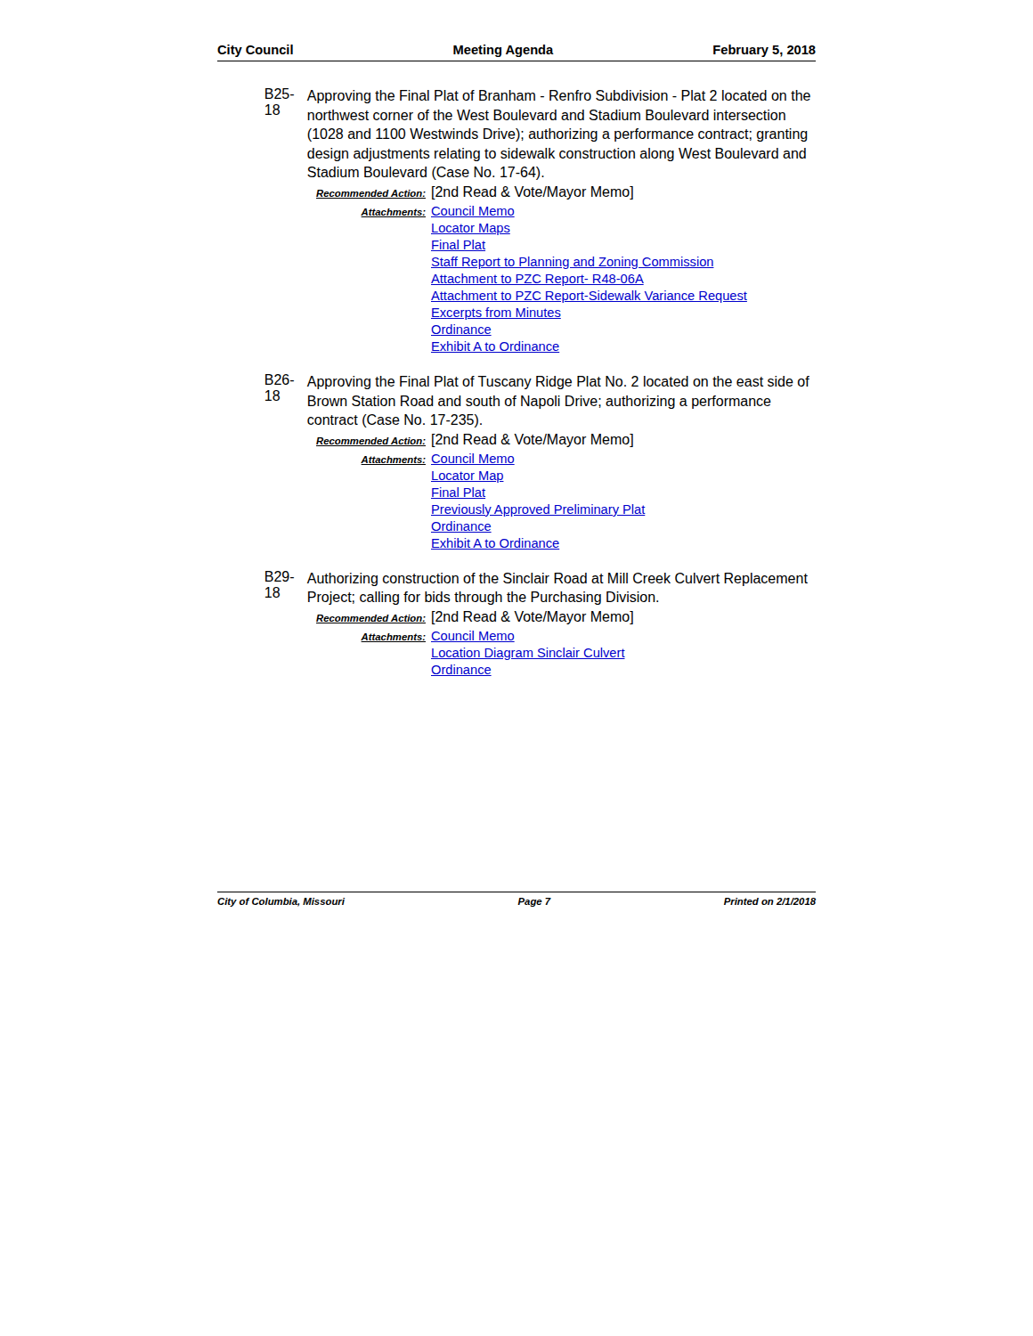City Council
Meeting Agenda
February 5, 2018
B25-18
Approving the Final Plat of Branham - Renfro Subdivision - Plat 2 located on the northwest corner of the West Boulevard and Stadium Boulevard intersection (1028 and 1100 Westwinds Drive); authorizing a performance contract; granting design adjustments relating to sidewalk construction along West Boulevard and Stadium Boulevard (Case No. 17-64).
Recommended Action:
[2nd Read & Vote/Mayor Memo]
Attachments:
Council Memo Locator Maps Final Plat Staff Report to Planning and Zoning Commission Attachment to PZC Report- R48-06A Attachment to PZC Report-Sidewalk Variance Request Excerpts from Minutes Ordinance Exhibit A to Ordinance
B26-18
Approving the Final Plat of Tuscany Ridge Plat No. 2 located on the east side of Brown Station Road and south of Napoli Drive; authorizing a performance contract (Case No. 17-235).
Recommended Action:
[2nd Read & Vote/Mayor Memo]
Attachments:
Council Memo Locator Map Final Plat Previously Approved Preliminary Plat Ordinance Exhibit A to Ordinance
B29-18
Authorizing construction of the Sinclair Road at Mill Creek Culvert Replacement Project; calling for bids through the Purchasing Division.
Recommended Action:
[2nd Read & Vote/Mayor Memo]
Attachments:
Council Memo Location Diagram Sinclair Culvert Ordinance
City of Columbia, Missouri
Page 7
Printed on 2/1/2018